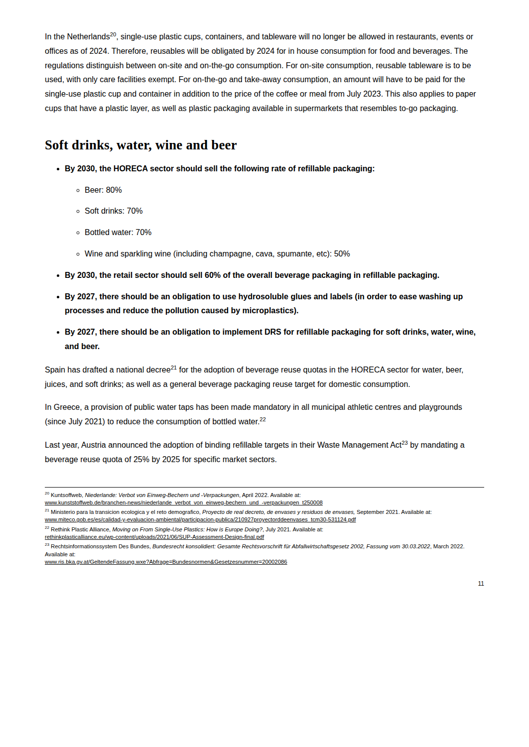In the Netherlands20, single-use plastic cups, containers, and tableware will no longer be allowed in restaurants, events or offices as of 2024. Therefore, reusables will be obligated by 2024 for in house consumption for food and beverages. The regulations distinguish between on-site and on-the-go consumption. For on-site consumption, reusable tableware is to be used, with only care facilities exempt. For on-the-go and take-away consumption, an amount will have to be paid for the single-use plastic cup and container in addition to the price of the coffee or meal from July 2023. This also applies to paper cups that have a plastic layer, as well as plastic packaging available in supermarkets that resembles to-go packaging.
Soft drinks, water, wine and beer
By 2030, the HORECA sector should sell the following rate of refillable packaging:
Beer: 80%
Soft drinks: 70%
Bottled water: 70%
Wine and sparkling wine (including champagne, cava, spumante, etc): 50%
By 2030, the retail sector should sell 60% of the overall beverage packaging in refillable packaging.
By 2027, there should be an obligation to use hydrosoluble glues and labels (in order to ease washing up processes and reduce the pollution caused by microplastics).
By 2027, there should be an obligation to implement DRS for refillable packaging for soft drinks, water, wine, and beer.
Spain has drafted a national decree21 for the adoption of beverage reuse quotas in the HORECA sector for water, beer, juices, and soft drinks; as well as a general beverage packaging reuse target for domestic consumption.
In Greece, a provision of public water taps has been made mandatory in all municipal athletic centres and playgrounds (since July 2021) to reduce the consumption of bottled water.22
Last year, Austria announced the adoption of binding refillable targets in their Waste Management Act23 by mandating a beverage reuse quota of 25% by 2025 for specific market sectors.
20 Kuntsoffweb, Niederlande: Verbot von Einweg-Bechern und -Verpackungen, April 2022. Available at:
www.kunststoffweb.de/branchen-news/niederlande_verbot_von_einweg-bechern_und_-verpackungen_t250008
21 Ministerio para la transicion ecologica y el reto demografico, Proyecto de real decreto, de envases y residuos de envases, September 2021. Available at:
www.miteco.gob.es/es/calidad-y-evaluacion-ambiental/participacion-publica/210927proyectorddeenvases_tcm30-531124.pdf
22 Rethink Plastic Alliance, Moving on From Single-Use Plastics: How is Europe Doing?, July 2021. Available at:
rethinkplasticalliance.eu/wp-content/uploads/2021/06/SUP-Assessment-Design-final.pdf
23 Rechtsinformationssystem Des Bundes, Bundesrecht konsolidiert: Gesamte Rechtsvorschrift für Abfallwirtschaftsgesetz 2002, Fassung vom 30.03.2022, March 2022. Available at:
www.ris.bka.gv.at/GeltendeFassung.wxe?Abfrage=Bundesnormen&Gesetzesnummer=20002086
11